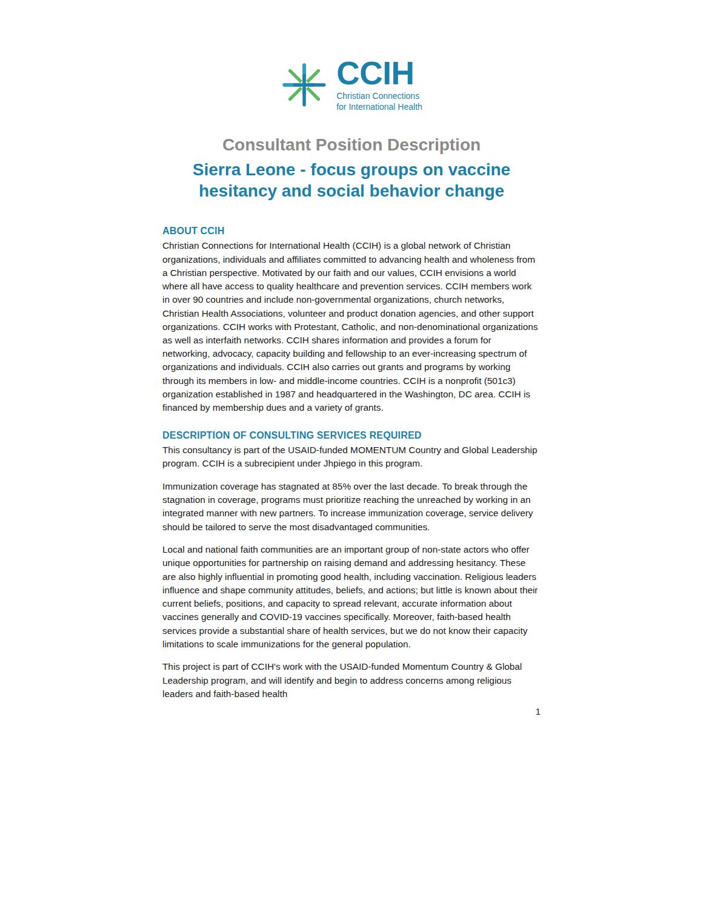CCIH
Christian Connections
for International Health
Consultant Position Description
Sierra Leone - focus groups on vaccine hesitancy and social behavior change
ABOUT CCIH
Christian Connections for International Health (CCIH) is a global network of Christian organizations, individuals and affiliates committed to advancing health and wholeness from a Christian perspective. Motivated by our faith and our values, CCIH envisions a world where all have access to quality healthcare and prevention services. CCIH members work in over 90 countries and include non-governmental organizations, church networks, Christian Health Associations, volunteer and product donation agencies, and other support organizations. CCIH works with Protestant, Catholic, and non-denominational organizations as well as interfaith networks. CCIH shares information and provides a forum for networking, advocacy, capacity building and fellowship to an ever-increasing spectrum of organizations and individuals. CCIH also carries out grants and programs by working through its members in low- and middle-income countries. CCIH is a nonprofit (501c3) organization established in 1987 and headquartered in the Washington, DC area. CCIH is financed by membership dues and a variety of grants.
DESCRIPTION OF CONSULTING SERVICES REQUIRED
This consultancy is part of the USAID-funded MOMENTUM Country and Global Leadership program. CCIH is a subrecipient under Jhpiego in this program.
Immunization coverage has stagnated at 85% over the last decade. To break through the stagnation in coverage, programs must prioritize reaching the unreached by working in an integrated manner with new partners. To increase immunization coverage, service delivery should be tailored to serve the most disadvantaged communities.
Local and national faith communities are an important group of non-state actors who offer unique opportunities for partnership on raising demand and addressing hesitancy. These are also highly influential in promoting good health, including vaccination. Religious leaders influence and shape community attitudes, beliefs, and actions; but little is known about their current beliefs, positions, and capacity to spread relevant, accurate information about vaccines generally and COVID-19 vaccines specifically. Moreover, faith-based health services provide a substantial share of health services, but we do not know their capacity limitations to scale immunizations for the general population.
This project is part of CCIH's work with the USAID-funded Momentum Country & Global Leadership program, and will identify and begin to address concerns among religious leaders and faith-based health
1